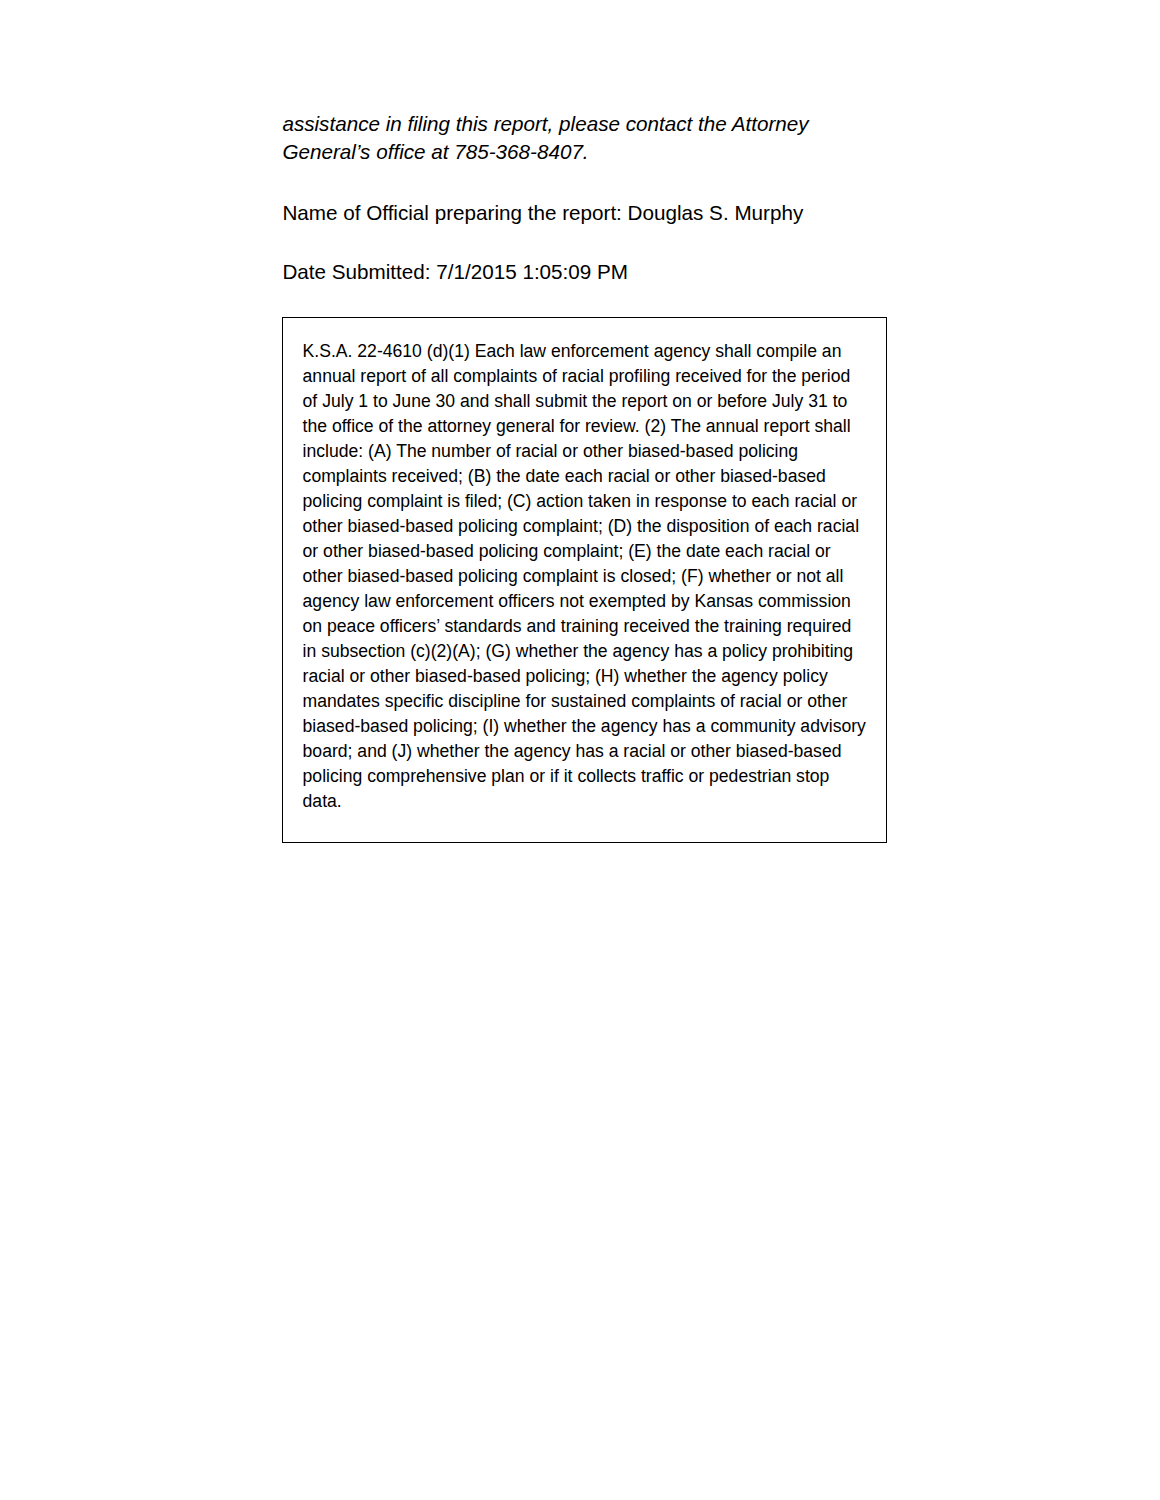assistance in filing this report, please contact the Attorney General’s office at 785-368-8407.
Name of Official preparing the report: Douglas S. Murphy
Date Submitted: 7/1/2015 1:05:09 PM
K.S.A. 22-4610 (d)(1) Each law enforcement agency shall compile an annual report of all complaints of racial profiling received for the period of July 1 to June 30 and shall submit the report on or before July 31 to the office of the attorney general for review. (2) The annual report shall include: (A) The number of racial or other biased-based policing complaints received; (B) the date each racial or other biased-based policing complaint is filed; (C) action taken in response to each racial or other biased-based policing complaint; (D) the disposition of each racial or other biased-based policing complaint; (E) the date each racial or other biased-based policing complaint is closed; (F) whether or not all agency law enforcement officers not exempted by Kansas commission on peace officers’ standards and training received the training required in subsection (c)(2)(A); (G) whether the agency has a policy prohibiting racial or other biased-based policing; (H) whether the agency policy mandates specific discipline for sustained complaints of racial or other biased-based policing; (I) whether the agency has a community advisory board; and (J) whether the agency has a racial or other biased-based policing comprehensive plan or if it collects traffic or pedestrian stop data.